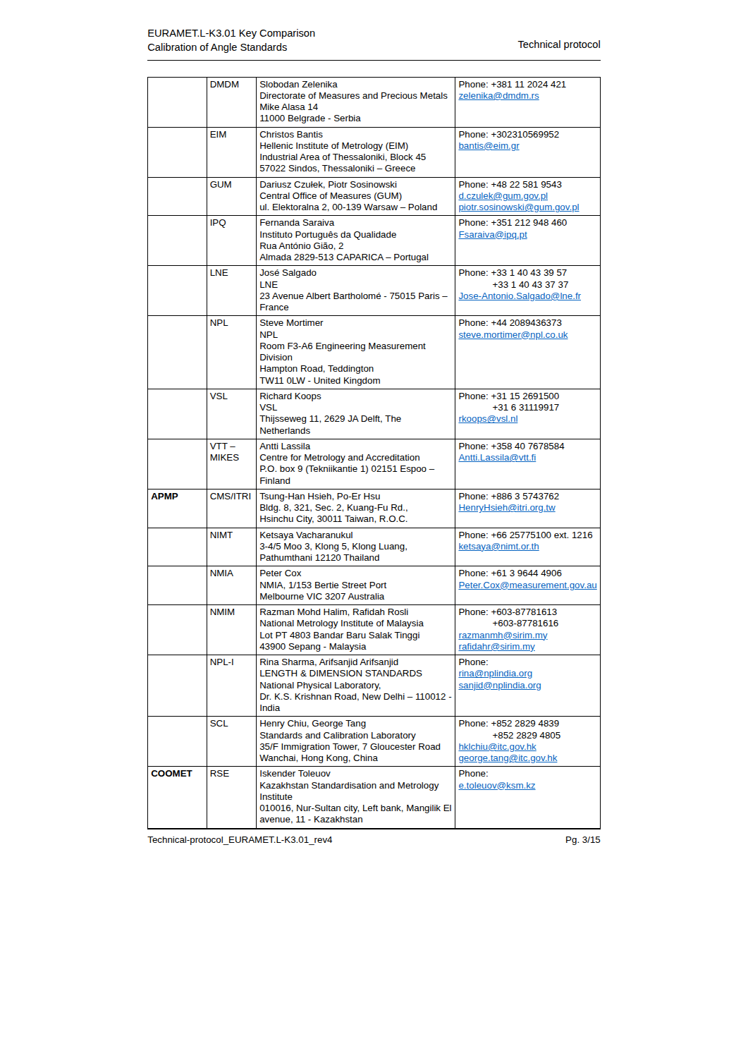EURAMET.L-K3.01 Key Comparison
Calibration of Angle Standards
Technical protocol
| | DMDM | Slobodan Zelenika Directorate of Measures and Precious Metals Mike Alasa 14 11000 Belgrade - Serbia | Phone: +381 11 2024 421 zelenika@dmdm.rs |
| | EIM | Christos Bantis Hellenic Institute of Metrology (EIM) Industrial Area of Thessaloniki, Block 45 57022 Sindos, Thessaloniki – Greece | Phone: +302310569952 bantis@eim.gr |
| | GUM | Dariusz Czułek, Piotr Sosinowski Central Office of Measures (GUM) ul. Elektoralna 2, 00-139 Warsaw – Poland | Phone: +48 22 581 9543 d.czulek@gum.gov.pl piotr.sosinowski@gum.gov.pl |
| | IPQ | Fernanda Saraiva Instituto Português da Qualidade Rua António Gião, 2 Almada 2829-513 CAPARICA – Portugal | Phone: +351 212 948 460 Fsaraiva@ipq.pt |
| | LNE | José Salgado LNE 23 Avenue Albert Bartholomé - 75015 Paris – France | Phone: +33 1 40 43 39 57 +33 1 40 43 37 37 Jose-Antonio.Salgado@lne.fr |
| | NPL | Steve Mortimer NPL Room F3-A6 Engineering Measurement Division Hampton Road, Teddington TW11 0LW - United Kingdom | Phone: +44 2089436373 steve.mortimer@npl.co.uk |
| | VSL | Richard Koops VSL Thijsseweg 11, 2629 JA Delft, The Netherlands | Phone: +31 15 2691500 +31 6 31119917 rkoops@vsl.nl |
| | VTT – MIKES | Antti Lassila Centre for Metrology and Accreditation P.O. box 9 (Tekniikantie 1) 02151 Espoo – Finland | Phone: +358 40 7678584 Antti.Lassila@vtt.fi |
| APMP | CMS/ITRI | Tsung-Han Hsieh, Po-Er Hsu Bldg. 8, 321, Sec. 2, Kuang-Fu Rd., Hsinchu City, 30011 Taiwan, R.O.C. | Phone: +886 3 5743762 HenryHsieh@itri.org.tw |
| | NIMT | Ketsaya Vacharanukul 3-4/5 Moo 3, Klong 5, Klong Luang, Pathumthani 12120 Thailand | Phone: +66 25775100 ext. 1216 ketsaya@nimt.or.th |
| | NMIA | Peter Cox NMIA, 1/153 Bertie Street Port Melbourne VIC 3207 Australia | Phone: +61 3 9644 4906 Peter.Cox@measurement.gov.au |
| | NMIM | Razman Mohd Halim, Rafidah Rosli National Metrology Institute of Malaysia Lot PT 4803 Bandar Baru Salak Tinggi 43900 Sepang - Malaysia | Phone: +603-87781613 +603-87781616 razmanmh@sirim.my rafidahr@sirim.my |
| | NPL-I | Rina Sharma, Arifsanjid Arifsanjid LENGTH & DIMENSION STANDARDS National Physical Laboratory, Dr. K.S. Krishnan Road, New Delhi – 110012 - India | Phone: rina@nplindia.org sanjid@nplindia.org |
| | SCL | Henry Chiu, George Tang Standards and Calibration Laboratory 35/F Immigration Tower, 7 Gloucester Road Wanchai, Hong Kong, China | Phone: +852 2829 4839 +852 2829 4805 hklchiu@itc.gov.hk george.tang@itc.gov.hk |
| COOMET | RSE | Iskender Toleuov Kazakhstan Standardisation and Metrology Institute 010016, Nur-Sultan city, Left bank, Mangilik El avenue, 11 - Kazakhstan | Phone: e.toleuov@ksm.kz |
Technical-protocol_EURAMET.L-K3.01_rev4
Pg. 3/15